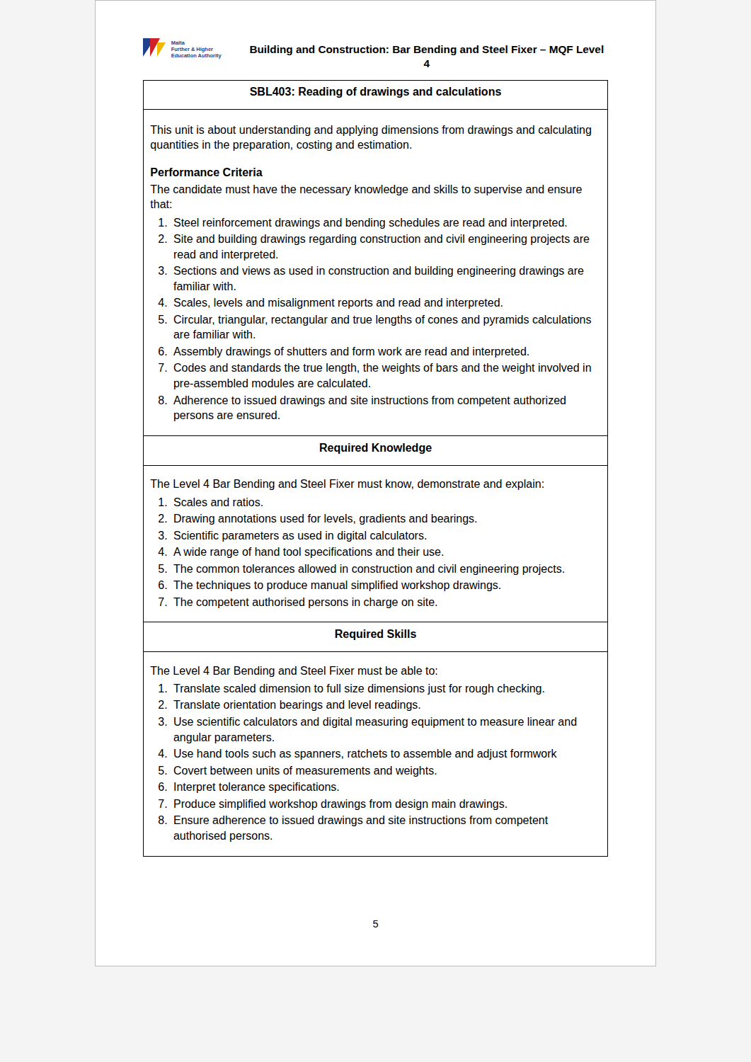Malta
Further & Higher
Education Authority
Building and Construction: Bar Bending and Steel Fixer – MQF Level 4
| SBL403: Reading of drawings and calculations |
| This unit is about understanding and applying dimensions from drawings and calculating quantities in the preparation, costing and estimation. Performance Criteria The candidate must have the necessary knowledge and skills to supervise and ensure that: Steel reinforcement drawings and bending schedules are read and interpreted. Site and building drawings regarding construction and civil engineering projects are read and interpreted. Sections and views as used in construction and building engineering drawings are familiar with. Scales, levels and misalignment reports and read and interpreted. Circular, triangular, rectangular and true lengths of cones and pyramids calculations are familiar with. Assembly drawings of shutters and form work are read and interpreted. Codes and standards the true length, the weights of bars and the weight involved in pre-assembled modules are calculated. Adherence to issued drawings and site instructions from competent authorized persons are ensured. |
| Required Knowledge |
| The Level 4 Bar Bending and Steel Fixer must know, demonstrate and explain: Scales and ratios. Drawing annotations used for levels, gradients and bearings. Scientific parameters as used in digital calculators. A wide range of hand tool specifications and their use. The common tolerances allowed in construction and civil engineering projects. The techniques to produce manual simplified workshop drawings. The competent authorised persons in charge on site. |
| Required Skills |
| The Level 4 Bar Bending and Steel Fixer must be able to: Translate scaled dimension to full size dimensions just for rough checking. Translate orientation bearings and level readings. Use scientific calculators and digital measuring equipment to measure linear and angular parameters. Use hand tools such as spanners, ratchets to assemble and adjust formwork Covert between units of measurements and weights. Interpret tolerance specifications. Produce simplified workshop drawings from design main drawings. Ensure adherence to issued drawings and site instructions from competent authorised persons. |
5